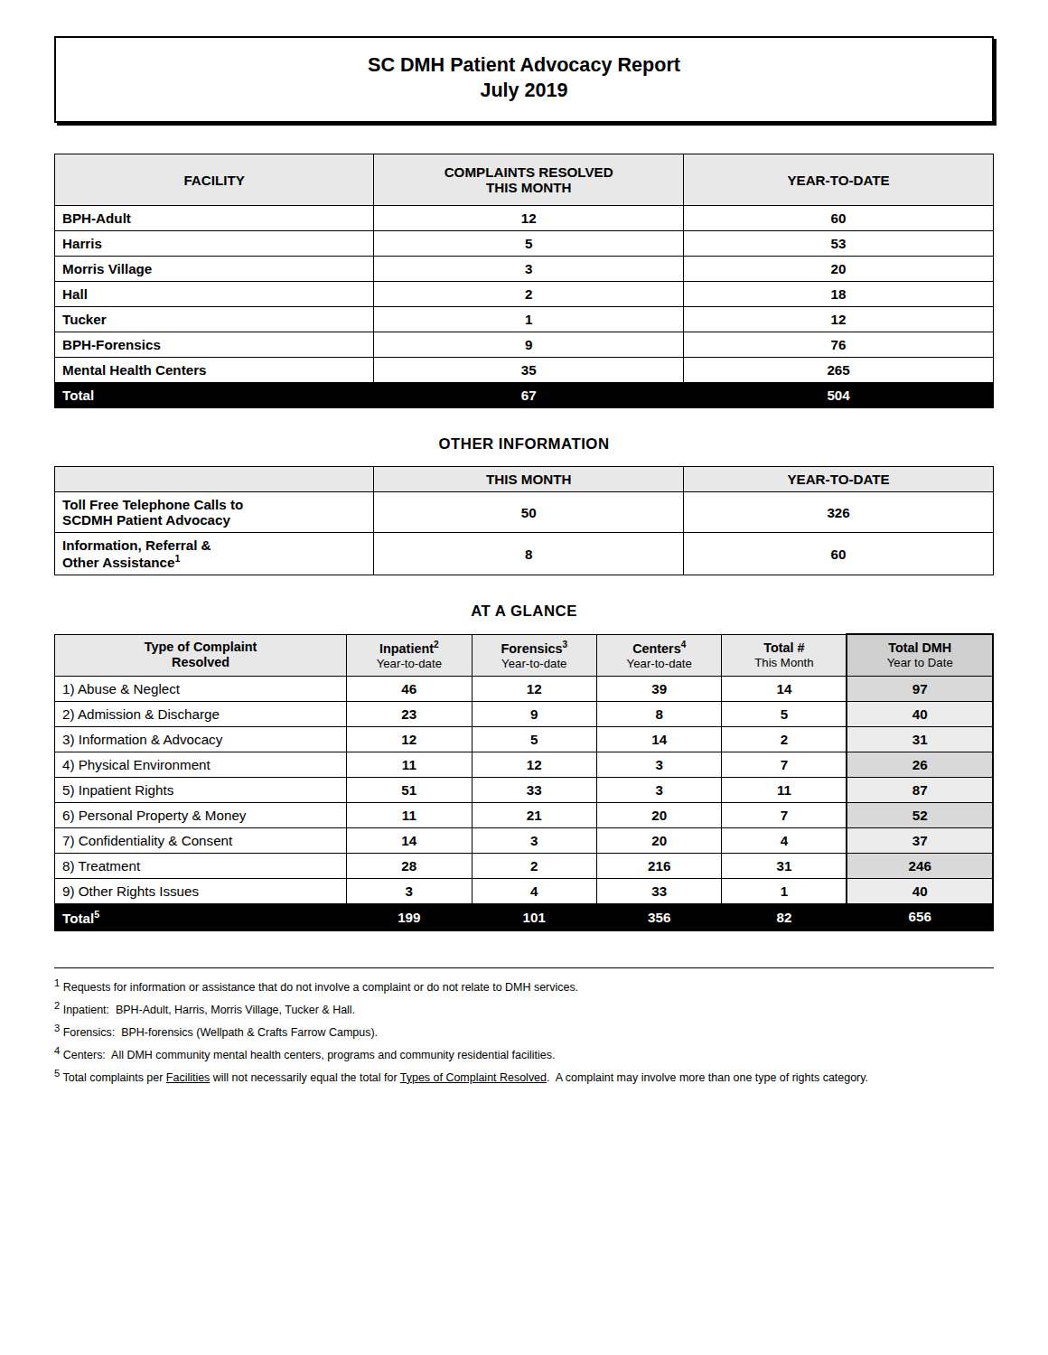SC DMH Patient Advocacy Report
July 2019
| FACILITY | COMPLAINTS RESOLVED THIS MONTH | YEAR-TO-DATE |
| --- | --- | --- |
| BPH-Adult | 12 | 60 |
| Harris | 5 | 53 |
| Morris Village | 3 | 20 |
| Hall | 2 | 18 |
| Tucker | 1 | 12 |
| BPH-Forensics | 9 | 76 |
| Mental Health Centers | 35 | 265 |
| Total | 67 | 504 |
OTHER INFORMATION
| | THIS MONTH | YEAR-TO-DATE |
| --- | --- | --- |
| Toll Free Telephone Calls to SCDMH Patient Advocacy | 50 | 326 |
| Information, Referral & Other Assistance 1 | 8 | 60 |
AT A GLANCE
| Type of Complaint Resolved | Inpatient 2 Year-to-date | Forensics 3 Year-to-date | Centers 4 Year-to-date | Total # This Month | Total DMH Year to Date |
| --- | --- | --- | --- | --- | --- |
| 1) Abuse & Neglect | 46 | 12 | 39 | 14 | 97 |
| 2) Admission & Discharge | 23 | 9 | 8 | 5 | 40 |
| 3) Information & Advocacy | 12 | 5 | 14 | 2 | 31 |
| 4) Physical Environment | 11 | 12 | 3 | 7 | 26 |
| 5) Inpatient Rights | 51 | 33 | 3 | 11 | 87 |
| 6) Personal Property & Money | 11 | 21 | 20 | 7 | 52 |
| 7) Confidentiality & Consent | 14 | 3 | 20 | 4 | 37 |
| 8) Treatment | 28 | 2 | 216 | 31 | 246 |
| 9) Other Rights Issues | 3 | 4 | 33 | 1 | 40 |
| Total 5 | 199 | 101 | 356 | 82 | 656 |
1 Requests for information or assistance that do not involve a complaint or do not relate to DMH services.
2 Inpatient: BPH-Adult, Harris, Morris Village, Tucker & Hall.
3 Forensics: BPH-forensics (Wellpath & Crafts Farrow Campus).
4 Centers: All DMH community mental health centers, programs and community residential facilities.
5 Total complaints per Facilities will not necessarily equal the total for Types of Complaint Resolved. A complaint may involve more than one type of rights category.